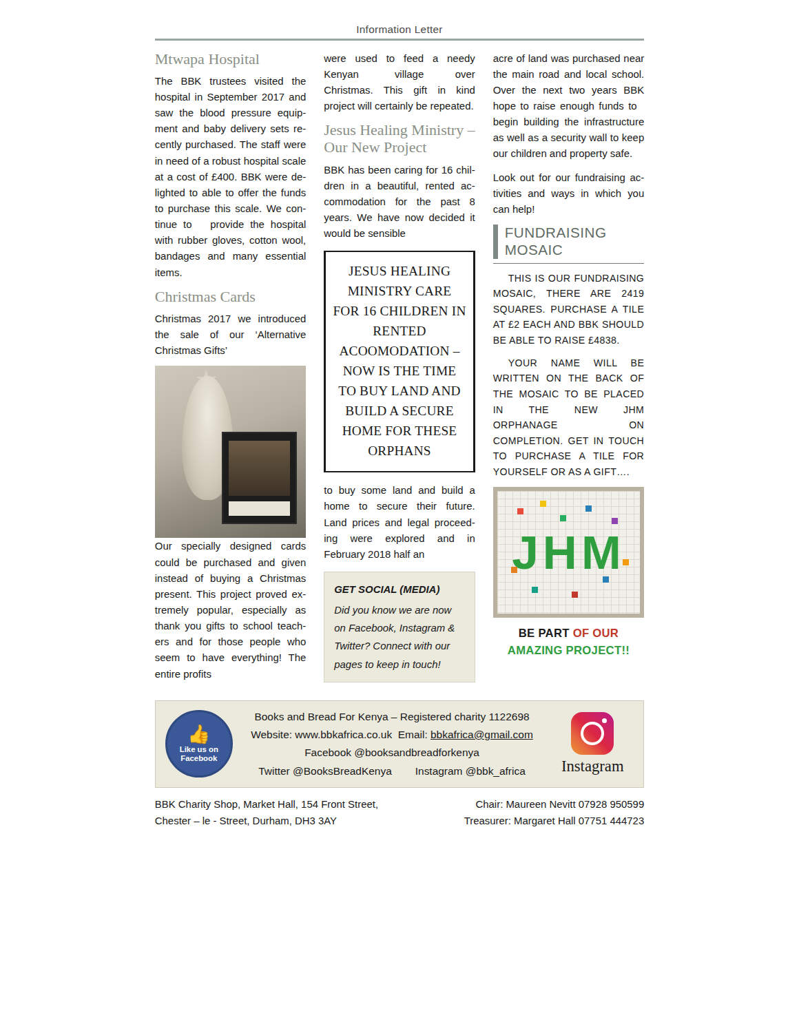Information Letter
Mtwapa Hospital
The BBK trustees visited the hospital in September 2017 and saw the blood pressure equipment and baby delivery sets recently purchased. The staff were in need of a robust hospital scale at a cost of £400. BBK were delighted to able to offer the funds to purchase this scale. We continue to provide the hospital with rubber gloves, cotton wool, bandages and many essential items.
Christmas Cards
Christmas 2017 we introduced the sale of our ‘Alternative Christmas Gifts’
Our specially designed cards could be purchased and given instead of buying a Christmas present. This project proved extremely popular, especially as thank you gifts to school teachers and for those people who seem to have everything! The entire profits
were used to feed a needy Kenyan village over Christmas. This gift in kind project will certainly be repeated.
Jesus Healing Ministry – Our New Project
BBK has been caring for 16 children in a beautiful, rented accommodation for the past 8 years. We have now decided it would be sensible
JESUS HEALING MINISTRY CARE FOR 16 CHILDREN IN RENTED ACOOMODATION – NOW IS THE TIME TO BUY LAND AND BUILD A SECURE HOME FOR THESE ORPHANS
to buy some land and build a home to secure their future. Land prices and legal proceeding were explored and in February 2018 half an
GET SOCIAL (MEDIA) Did you know we are now on Facebook, Instagram & Twitter? Connect with our pages to keep in touch!
acre of land was purchased near the main road and local school. Over the next two years BBK hope to raise enough funds to begin building the infrastructure as well as a security wall to keep our children and property safe.
Look out for our fundraising activities and ways in which you can help!
FUNDRAISING MOSAIC
This is our fundraising mosaic, there are 2419 squares. Purchase a tile at £2 each and BBK should be able to raise £4838.
Your name will be written on the back of the mosaic to be placed in the new JHM orphanage on completion. Get in touch to purchase a tile for yourself or as a gift….
JHM
BE PART OF OUR
AMAZING PROJECT!!
👍 Like us on
Facebook
Books and Bread For Kenya – Registered charity 1122698 Website: www.bbkafrica.co.uk Email: bbkafrica@gmail.com Facebook @booksandbreadforkenya Twitter @BooksBreadKenya Instagram @bbk_africa
Instagram
BBK Charity Shop, Market Hall, 154 Front Street,
Chester – le - Street, Durham, DH3 3AY
Chair: Maureen Nevitt 07928 950599
Treasurer: Margaret Hall 07751 444723